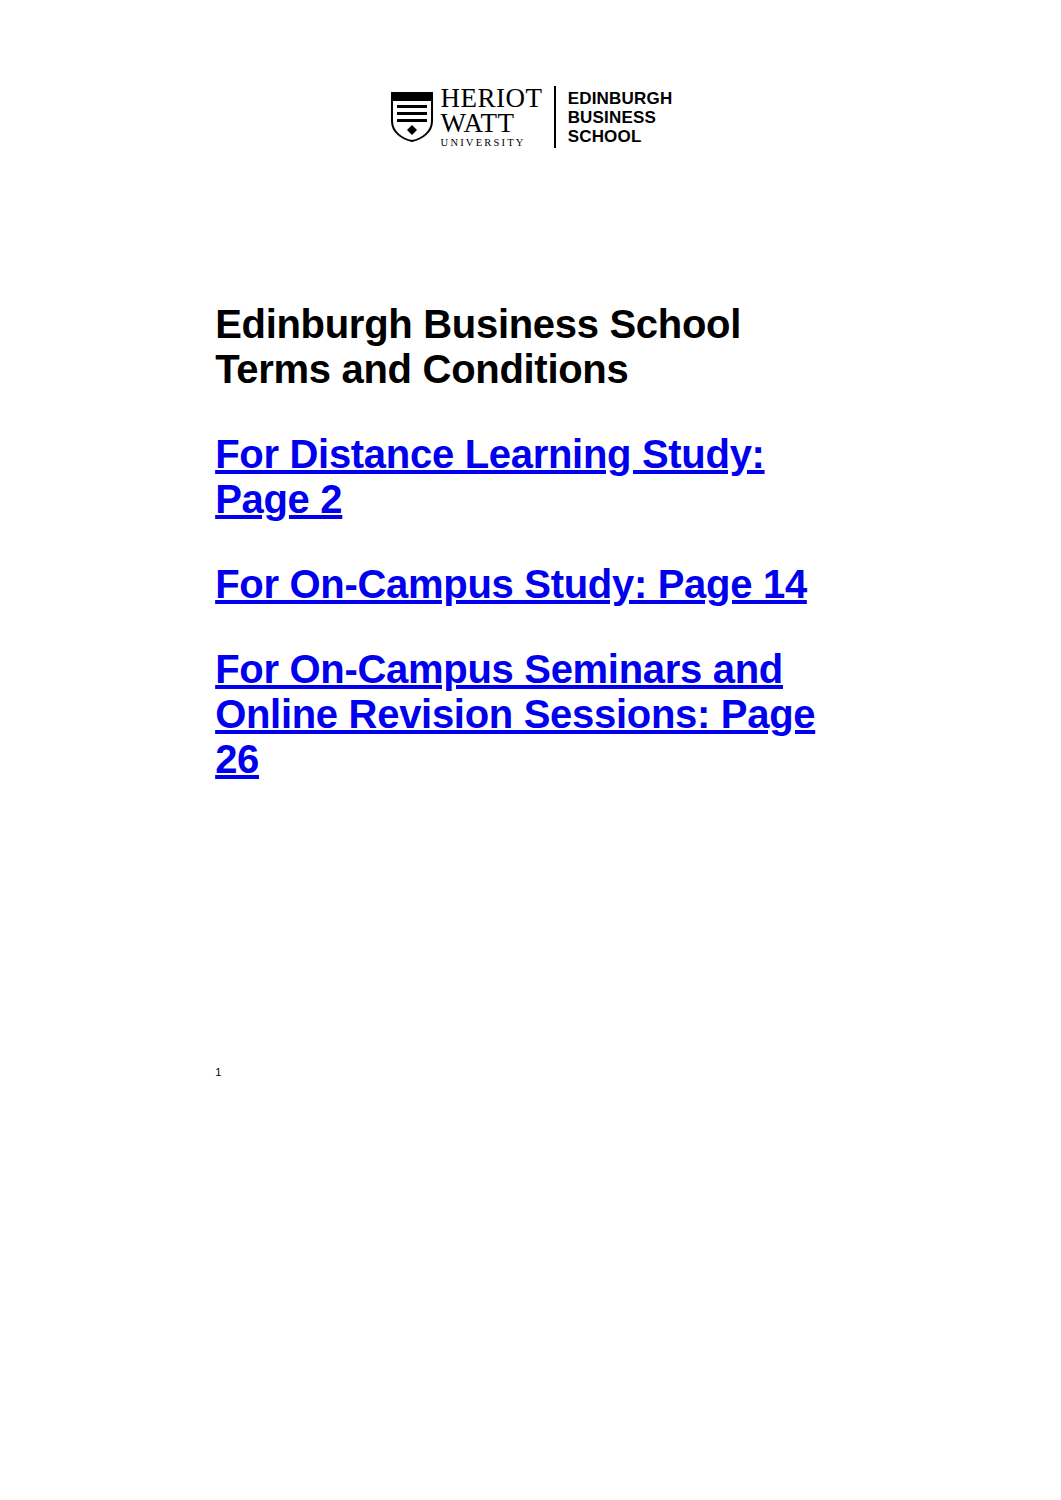HERIOT
WATT
UNIVERSITY
EDINBURGH
BUSINESS
SCHOOL
Edinburgh Business School Terms and Conditions
For Distance Learning Study: Page 2
For On-Campus Study: Page 14
For On-Campus Seminars and Online Revision Sessions: Page 26
1